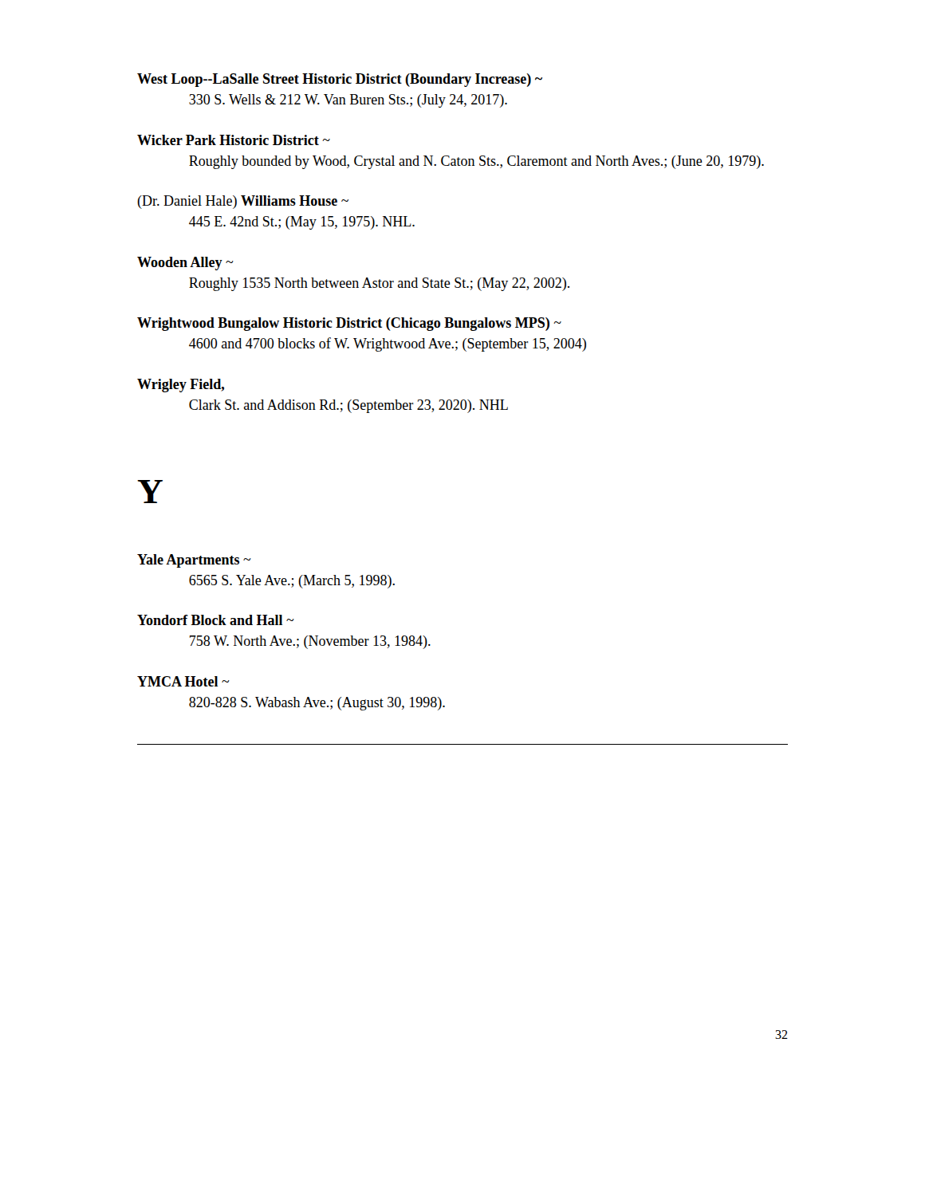West Loop--LaSalle Street Historic District (Boundary Increase) ~ 330 S. Wells & 212 W. Van Buren Sts.; (July 24, 2017).
Wicker Park Historic District ~ Roughly bounded by Wood, Crystal and N. Caton Sts., Claremont and North Aves.; (June 20, 1979).
(Dr. Daniel Hale) Williams House ~ 445 E. 42nd St.; (May 15, 1975). NHL.
Wooden Alley ~ Roughly 1535 North between Astor and State St.; (May 22, 2002).
Wrightwood Bungalow Historic District (Chicago Bungalows MPS) ~ 4600 and 4700 blocks of W. Wrightwood Ave.; (September 15, 2004)
Wrigley Field, Clark St. and Addison Rd.; (September 23, 2020). NHL
Y
Yale Apartments ~ 6565 S. Yale Ave.; (March 5, 1998).
Yondorf Block and Hall ~ 758 W. North Ave.; (November 13, 1984).
YMCA Hotel ~ 820-828 S. Wabash Ave.; (August 30, 1998).
32